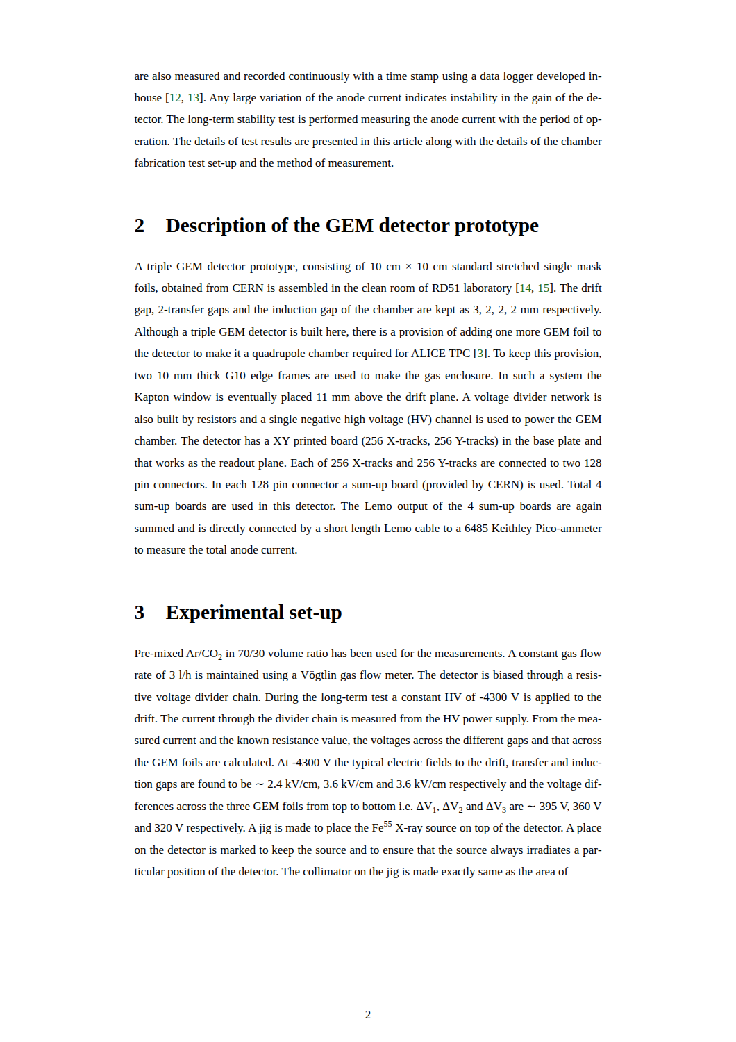are also measured and recorded continuously with a time stamp using a data logger developed in-house [12, 13]. Any large variation of the anode current indicates instability in the gain of the detector. The long-term stability test is performed measuring the anode current with the period of operation. The details of test results are presented in this article along with the details of the chamber fabrication test set-up and the method of measurement.
2 Description of the GEM detector prototype
A triple GEM detector prototype, consisting of 10 cm × 10 cm standard stretched single mask foils, obtained from CERN is assembled in the clean room of RD51 laboratory [14, 15]. The drift gap, 2-transfer gaps and the induction gap of the chamber are kept as 3, 2, 2, 2 mm respectively. Although a triple GEM detector is built here, there is a provision of adding one more GEM foil to the detector to make it a quadrupole chamber required for ALICE TPC [3]. To keep this provision, two 10 mm thick G10 edge frames are used to make the gas enclosure. In such a system the Kapton window is eventually placed 11 mm above the drift plane. A voltage divider network is also built by resistors and a single negative high voltage (HV) channel is used to power the GEM chamber. The detector has a XY printed board (256 X-tracks, 256 Y-tracks) in the base plate and that works as the readout plane. Each of 256 X-tracks and 256 Y-tracks are connected to two 128 pin connectors. In each 128 pin connector a sum-up board (provided by CERN) is used. Total 4 sum-up boards are used in this detector. The Lemo output of the 4 sum-up boards are again summed and is directly connected by a short length Lemo cable to a 6485 Keithley Pico-ammeter to measure the total anode current.
3 Experimental set-up
Pre-mixed Ar/CO2 in 70/30 volume ratio has been used for the measurements. A constant gas flow rate of 3 l/h is maintained using a Vögtlin gas flow meter. The detector is biased through a resistive voltage divider chain. During the long-term test a constant HV of -4300 V is applied to the drift. The current through the divider chain is measured from the HV power supply. From the measured current and the known resistance value, the voltages across the different gaps and that across the GEM foils are calculated. At -4300 V the typical electric fields to the drift, transfer and induction gaps are found to be ∼ 2.4 kV/cm, 3.6 kV/cm and 3.6 kV/cm respectively and the voltage differences across the three GEM foils from top to bottom i.e. ΔV1, ΔV2 and ΔV3 are ∼ 395 V, 360 V and 320 V respectively. A jig is made to place the Fe55 X-ray source on top of the detector. A place on the detector is marked to keep the source and to ensure that the source always irradiates a particular position of the detector. The collimator on the jig is made exactly same as the area of
2